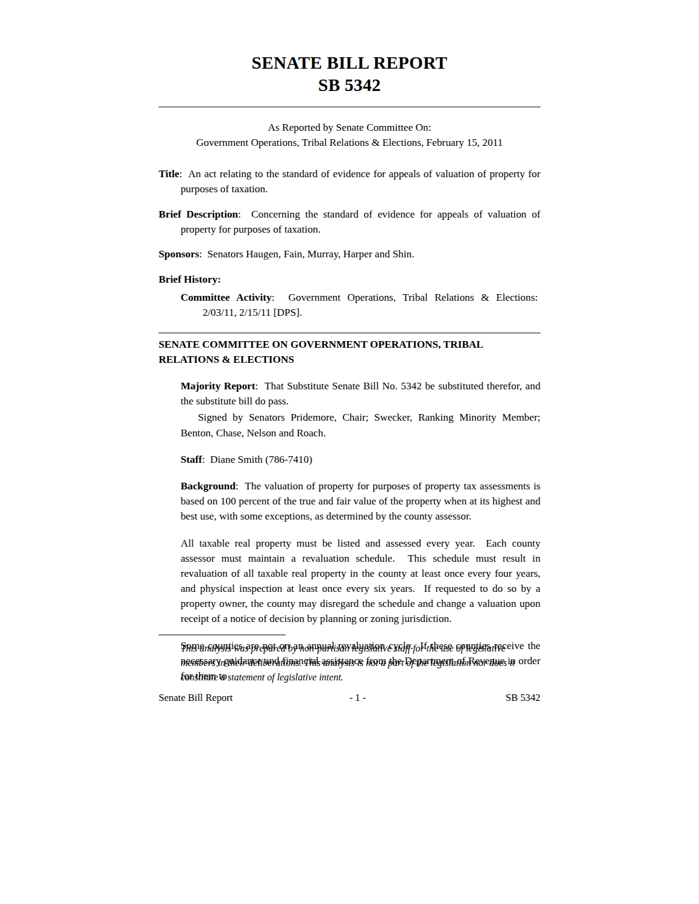SENATE BILL REPORT
SB 5342
As Reported by Senate Committee On:
Government Operations, Tribal Relations & Elections, February 15, 2011
Title: An act relating to the standard of evidence for appeals of valuation of property for purposes of taxation.
Brief Description: Concerning the standard of evidence for appeals of valuation of property for purposes of taxation.
Sponsors: Senators Haugen, Fain, Murray, Harper and Shin.
Brief History:
Committee Activity: Government Operations, Tribal Relations & Elections: 2/03/11, 2/15/11 [DPS].
SENATE COMMITTEE ON GOVERNMENT OPERATIONS, TRIBAL RELATIONS & ELECTIONS
Majority Report: That Substitute Senate Bill No. 5342 be substituted therefor, and the substitute bill do pass.
Signed by Senators Pridemore, Chair; Swecker, Ranking Minority Member; Benton, Chase, Nelson and Roach.
Staff: Diane Smith (786-7410)
Background: The valuation of property for purposes of property tax assessments is based on 100 percent of the true and fair value of the property when at its highest and best use, with some exceptions, as determined by the county assessor.
All taxable real property must be listed and assessed every year. Each county assessor must maintain a revaluation schedule. This schedule must result in revaluation of all taxable real property in the county at least once every four years, and physical inspection at least once every six years. If requested to do so by a property owner, the county may disregard the schedule and change a valuation upon receipt of a notice of decision by planning or zoning jurisdiction.
Some counties are not on an annual revaluation cycle. If these counties receive the necessary guidance and financial assistance from the Department of Revenue in order for them to
This analysis was prepared by non-partisan legislative staff for the use of legislative members in their deliberations. This analysis is not a part of the legislation nor does it constitute a statement of legislative intent.
Senate Bill Report
- 1 -
SB 5342